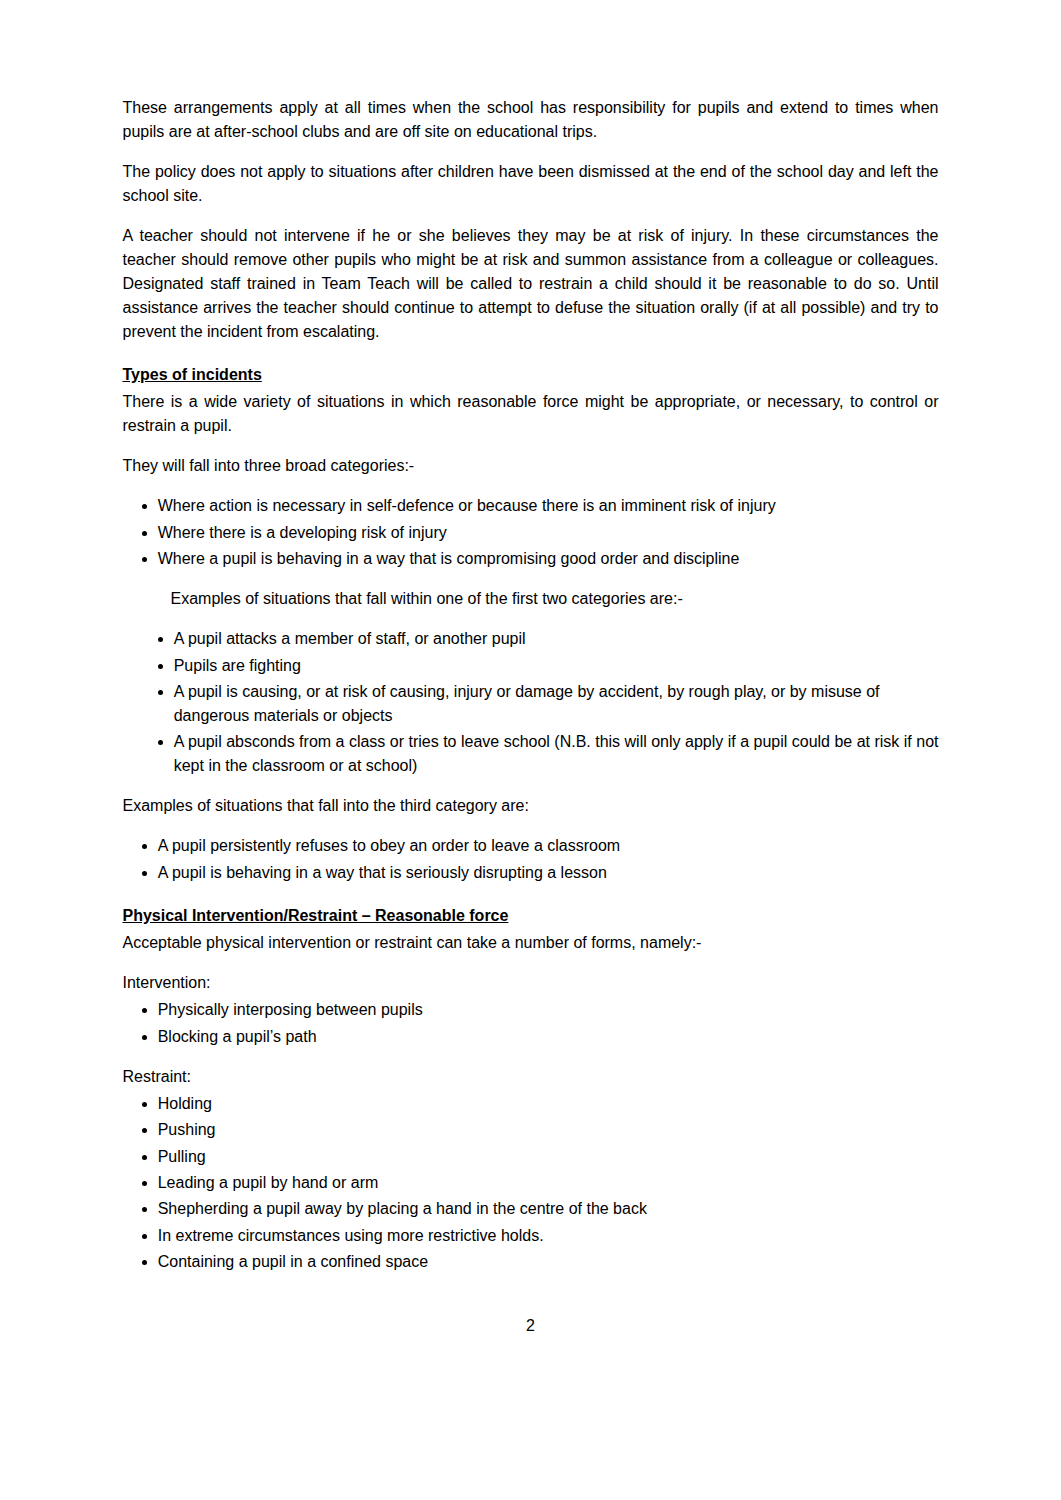These arrangements apply at all times when the school has responsibility for pupils and extend to times when pupils are at after-school clubs and are off site on educational trips.
The policy does not apply to situations after children have been dismissed at the end of the school day and left the school site.
A teacher should not intervene if he or she believes they may be at risk of injury. In these circumstances the teacher should remove other pupils who might be at risk and summon assistance from a colleague or colleagues. Designated staff trained in Team Teach will be called to restrain a child should it be reasonable to do so. Until assistance arrives the teacher should continue to attempt to defuse the situation orally (if at all possible) and try to prevent the incident from escalating.
Types of incidents
There is a wide variety of situations in which reasonable force might be appropriate, or necessary, to control or restrain a pupil.
They will fall into three broad categories:-
Where action is necessary in self-defence or because there is an imminent risk of injury
Where there is a developing risk of injury
Where a pupil is behaving in a way that is compromising good order and discipline
Examples of situations that fall within one of the first two categories are:-
A pupil attacks a member of staff, or another pupil
Pupils are fighting
A pupil is causing, or at risk of causing, injury or damage by accident, by rough play, or by misuse of dangerous materials or objects
A pupil absconds from a class or tries to leave school (N.B. this will only apply if a pupil could be at risk if not kept in the classroom or at school)
Examples of situations that fall into the third category are:
A pupil persistently refuses to obey an order to leave a classroom
A pupil is behaving in a way that is seriously disrupting a lesson
Physical Intervention/Restraint – Reasonable force
Acceptable physical intervention or restraint can take a number of forms, namely:-
Intervention:
Physically interposing between pupils
Blocking a pupil’s path
Restraint:
Holding
Pushing
Pulling
Leading a pupil by hand or arm
Shepherding a pupil away by placing a hand in the centre of the back
In extreme circumstances using more restrictive holds.
Containing a pupil in a confined space
2